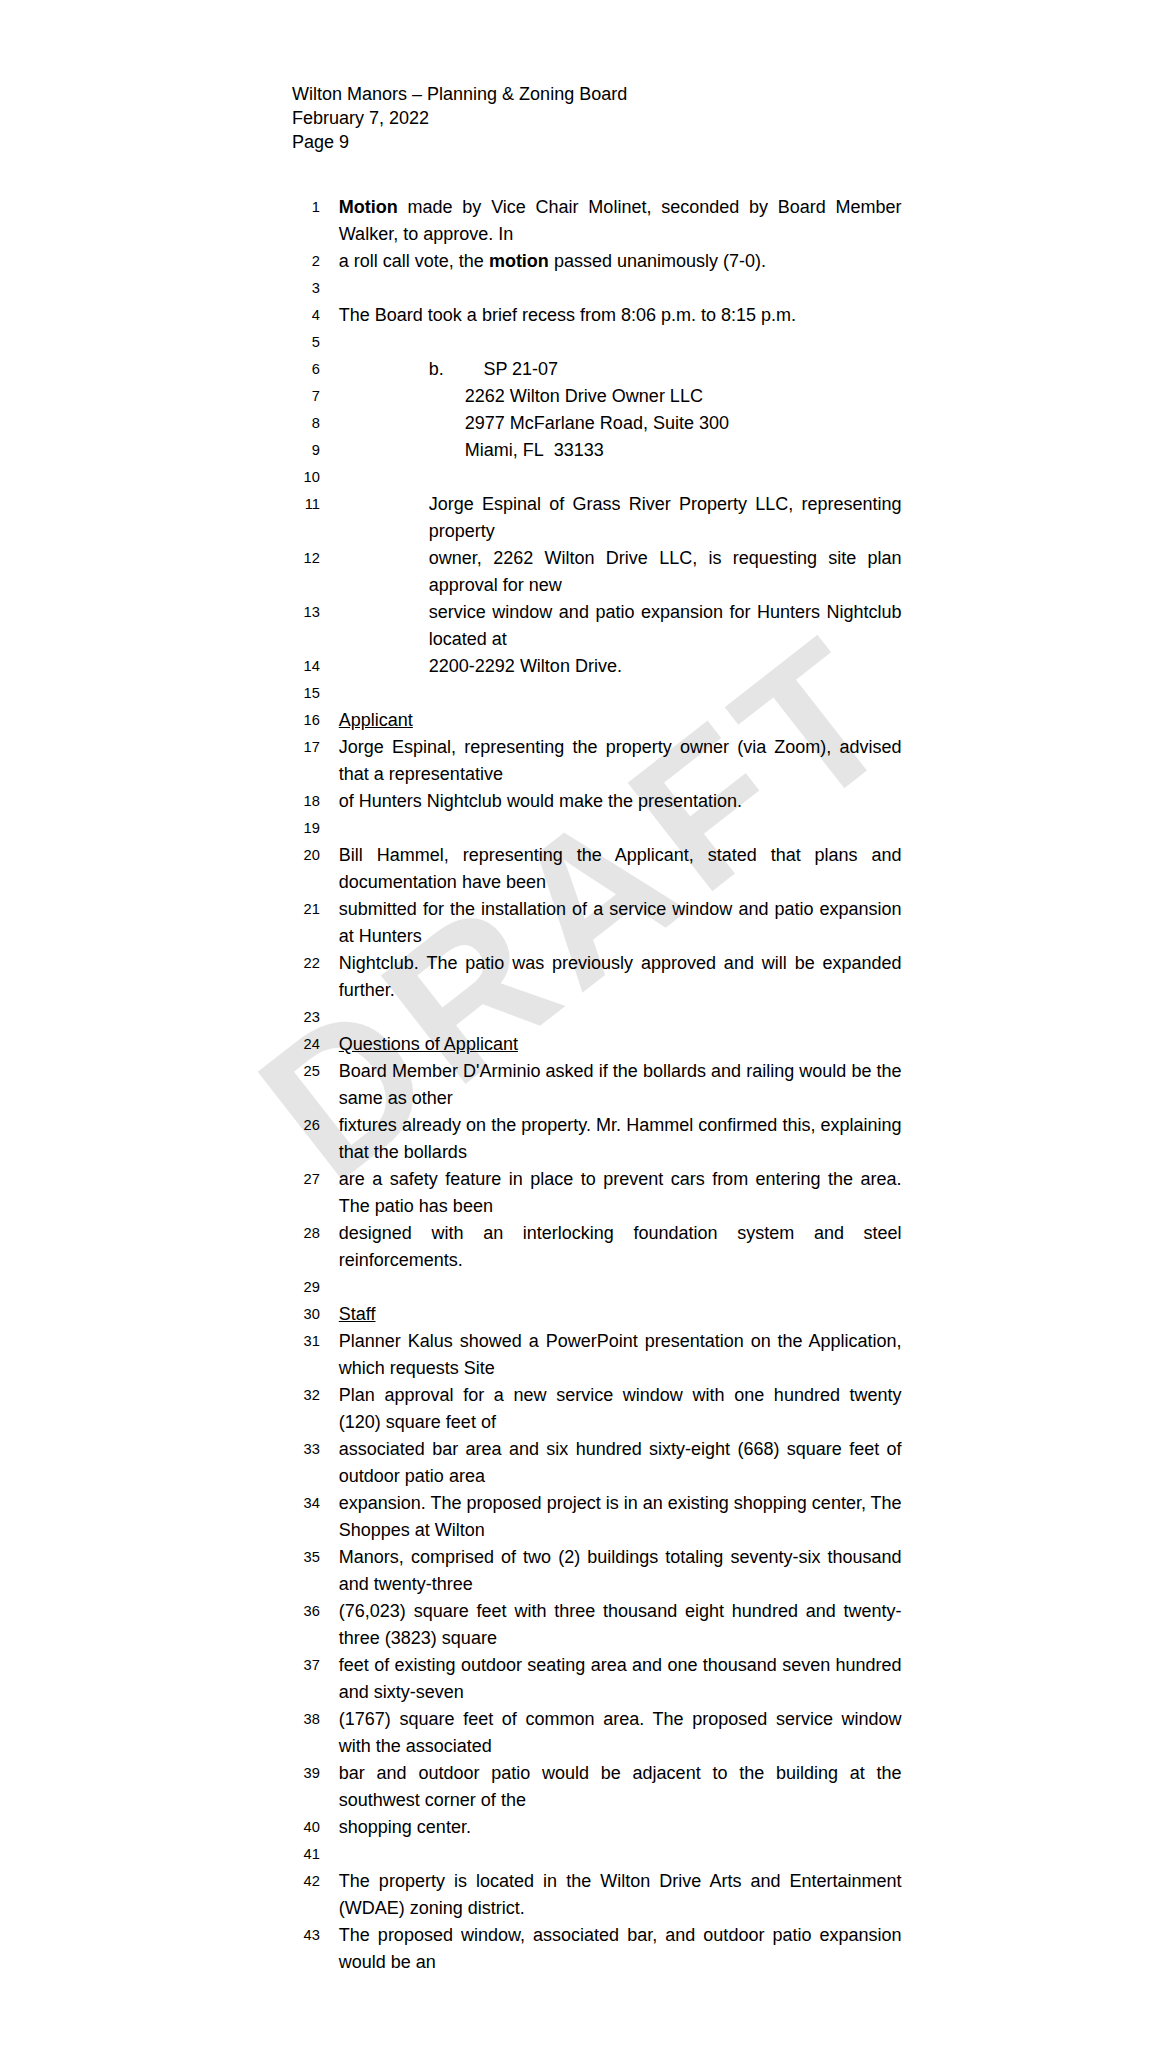DRAFT
Wilton Manors – Planning & Zoning Board
February 7, 2022
Page 9
Motion made by Vice Chair Molinet, seconded by Board Member Walker, to approve. In
a roll call vote, the motion passed unanimously (7-0).
The Board took a brief recess from 8:06 p.m. to 8:15 p.m.
b. SP 21-07
2262 Wilton Drive Owner LLC
2977 McFarlane Road, Suite 300
Miami, FL 33133
Jorge Espinal of Grass River Property LLC, representing property
owner, 2262 Wilton Drive LLC, is requesting site plan approval for new
service window and patio expansion for Hunters Nightclub located at
2200-2292 Wilton Drive.
Applicant
Jorge Espinal, representing the property owner (via Zoom), advised that a representative
of Hunters Nightclub would make the presentation.
Bill Hammel, representing the Applicant, stated that plans and documentation have been
submitted for the installation of a service window and patio expansion at Hunters
Nightclub. The patio was previously approved and will be expanded further.
Questions of Applicant
Board Member D'Arminio asked if the bollards and railing would be the same as other
fixtures already on the property. Mr. Hammel confirmed this, explaining that the bollards
are a safety feature in place to prevent cars from entering the area. The patio has been
designed with an interlocking foundation system and steel reinforcements.
Staff
Planner Kalus showed a PowerPoint presentation on the Application, which requests Site
Plan approval for a new service window with one hundred twenty (120) square feet of
associated bar area and six hundred sixty-eight (668) square feet of outdoor patio area
expansion. The proposed project is in an existing shopping center, The Shoppes at Wilton
Manors, comprised of two (2) buildings totaling seventy-six thousand and twenty-three
(76,023) square feet with three thousand eight hundred and twenty-three (3823) square
feet of existing outdoor seating area and one thousand seven hundred and sixty-seven
(1767) square feet of common area. The proposed service window with the associated
bar and outdoor patio would be adjacent to the building at the southwest corner of the
shopping center.
The property is located in the Wilton Drive Arts and Entertainment (WDAE) zoning district.
The proposed window, associated bar, and outdoor patio expansion would be an